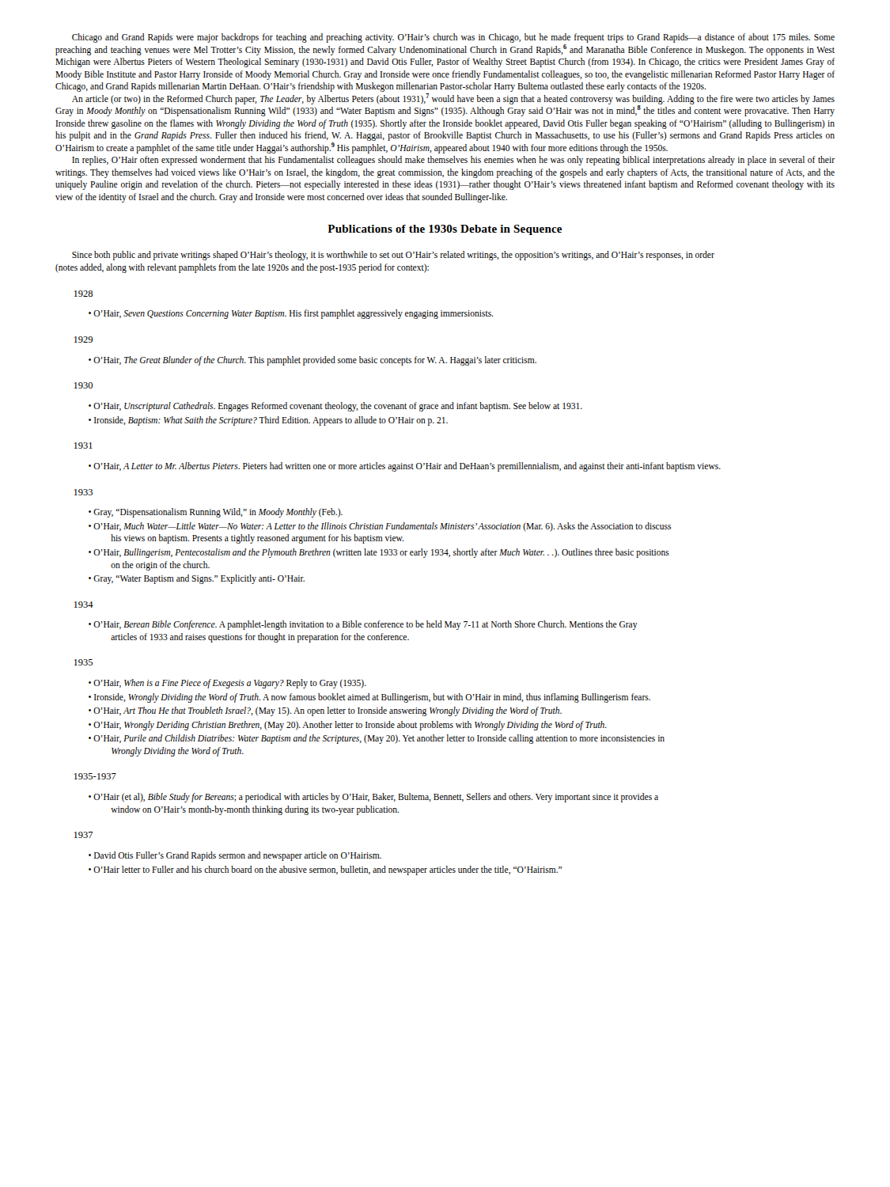Chicago and Grand Rapids were major backdrops for teaching and preaching activity. O’Hair’s church was in Chicago, but he made frequent trips to Grand Rapids—a distance of about 175 miles. Some preaching and teaching venues were Mel Trotter’s City Mission, the newly formed Calvary Undenominational Church in Grand Rapids,6 and Maranatha Bible Conference in Muskegon. The opponents in West Michigan were Albertus Pieters of Western Theological Seminary (1930-1931) and David Otis Fuller, Pastor of Wealthy Street Baptist Church (from 1934). In Chicago, the critics were President James Gray of Moody Bible Institute and Pastor Harry Ironside of Moody Memorial Church. Gray and Ironside were once friendly Fundamentalist colleagues, so too, the evangelistic millenarian Reformed Pastor Harry Hager of Chicago, and Grand Rapids millenarian Martin DeHaan. O’Hair’s friendship with Muskegon millenarian Pastor-scholar Harry Bultema outlasted these early contacts of the 1920s.
An article (or two) in the Reformed Church paper, The Leader, by Albertus Peters (about 1931),7 would have been a sign that a heated controversy was building. Adding to the fire were two articles by James Gray in Moody Monthly on “Dispensationalism Running Wild” (1933) and “Water Baptism and Signs” (1935). Although Gray said O’Hair was not in mind,8 the titles and content were provacative. Then Harry Ironside threw gasoline on the flames with Wrongly Dividing the Word of Truth (1935). Shortly after the Ironside booklet appeared, David Otis Fuller began speaking of “O’Hairism” (alluding to Bullingerism) in his pulpit and in the Grand Rapids Press. Fuller then induced his friend, W. A. Haggai, pastor of Brookville Baptist Church in Massachusetts, to use his (Fuller’s) sermons and Grand Rapids Press articles on O’Hairism to create a pamphlet of the same title under Haggai’s authorship.9 His pamphlet, O’Hairism, appeared about 1940 with four more editions through the 1950s.
In replies, O’Hair often expressed wonderment that his Fundamentalist colleagues should make themselves his enemies when he was only repeating biblical interpretations already in place in several of their writings. They themselves had voiced views like O’Hair’s on Israel, the kingdom, the great commission, the kingdom preaching of the gospels and early chapters of Acts, the transitional nature of Acts, and the uniquely Pauline origin and revelation of the church. Pieters—not especially interested in these ideas (1931)—rather thought O’Hair’s views threatened infant baptism and Reformed covenant theology with its view of the identity of Israel and the church. Gray and Ironside were most concerned over ideas that sounded Bullinger-like.
Publications of the 1930s Debate in Sequence
Since both public and private writings shaped O’Hair’s theology, it is worthwhile to set out O’Hair’s related writings, the opposition’s writings, and O’Hair’s responses, in order
(notes added, along with relevant pamphlets from the late 1920s and the post-1935 period for context):
1928
• O’Hair, Seven Questions Concerning Water Baptism. His first pamphlet aggressively engaging immersionists.
1929
• O’Hair, The Great Blunder of the Church. This pamphlet provided some basic concepts for W. A. Haggai’s later criticism.
1930
• O’Hair, Unscriptural Cathedrals. Engages Reformed covenant theology, the covenant of grace and infant baptism. See below at 1931.
• Ironside, Baptism: What Saith the Scripture? Third Edition. Appears to allude to O’Hair on p. 21.
1931
• O’Hair, A Letter to Mr. Albertus Pieters. Pieters had written one or more articles against O’Hair and DeHaan’s premillennialism, and against their anti-infant baptism views.
1933
• Gray, “Dispensationalism Running Wild,” in Moody Monthly (Feb.).
• O’Hair, Much Water—Little Water—No Water: A Letter to the Illinois Christian Fundamentals Ministers’ Association (Mar. 6). Asks the Association to discusshis views on baptism. Presents a tightly reasoned argument for his baptism view.
• O’Hair, Bullingerism, Pentecostalism and the Plymouth Brethren (written late 1933 or early 1934, shortly after Much Water. . .). Outlines three basic positionson the origin of the church.
• Gray, “Water Baptism and Signs.” Explicitly anti- O’Hair.
1934
• O’Hair, Berean Bible Conference. A pamphlet-length invitation to a Bible conference to be held May 7-11 at North Shore Church. Mentions the Grayarticles of 1933 and raises questions for thought in preparation for the conference.
1935
• O’Hair, When is a Fine Piece of Exegesis a Vagary? Reply to Gray (1935).
• Ironside, Wrongly Dividing the Word of Truth. A now famous booklet aimed at Bullingerism, but with O’Hair in mind, thus inflaming Bullingerism fears.
• O’Hair, Art Thou He that Troubleth Israel?, (May 15). An open letter to Ironside answering Wrongly Dividing the Word of Truth.
• O’Hair, Wrongly Deriding Christian Brethren, (May 20). Another letter to Ironside about problems with Wrongly Dividing the Word of Truth.
• O’Hair, Purile and Childish Diatribes: Water Baptism and the Scriptures, (May 20). Yet another letter to Ironside calling attention to more inconsistencies inWrongly Dividing the Word of Truth.
1935-1937
• O’Hair (et al), Bible Study for Bereans; a periodical with articles by O’Hair, Baker, Bultema, Bennett, Sellers and others. Very important since it provides awindow on O’Hair’s month-by-month thinking during its two-year publication.
1937
• David Otis Fuller’s Grand Rapids sermon and newspaper article on O’Hairism.
• O’Hair letter to Fuller and his church board on the abusive sermon, bulletin, and newspaper articles under the title, “O’Hairism.”